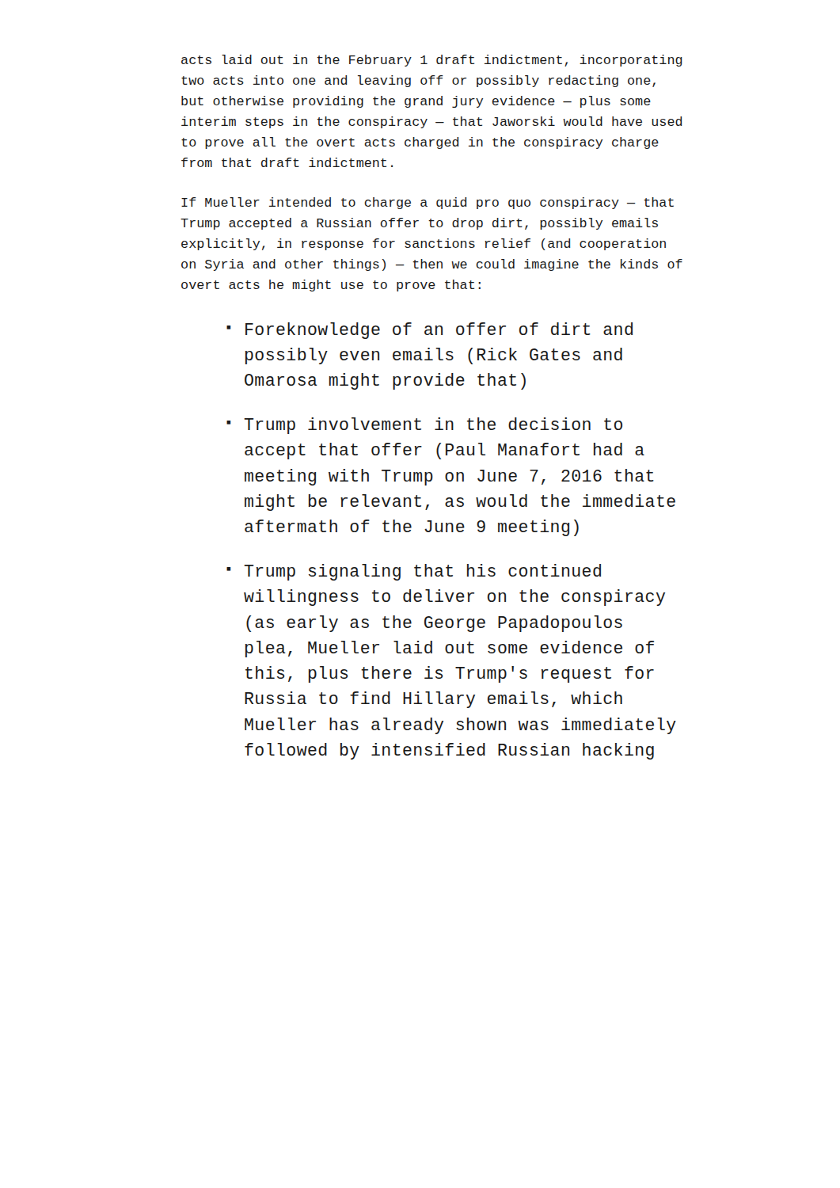acts laid out in the February 1 draft indictment, incorporating two acts into one and leaving off or possibly redacting one, but otherwise providing the grand jury evidence — plus some interim steps in the conspiracy — that Jaworski would have used to prove all the overt acts charged in the conspiracy charge from that draft indictment.
If Mueller intended to charge a quid pro quo conspiracy — that Trump accepted a Russian offer to drop dirt, possibly emails explicitly, in response for sanctions relief (and cooperation on Syria and other things) — then we could imagine the kinds of overt acts he might use to prove that:
Foreknowledge of an offer of dirt and possibly even emails (Rick Gates and Omarosa might provide that)
Trump involvement in the decision to accept that offer (Paul Manafort had a meeting with Trump on June 7, 2016 that might be relevant, as would the immediate aftermath of the June 9 meeting)
Trump signaling that his continued willingness to deliver on the conspiracy (as early as the George Papadopoulos plea, Mueller laid out some evidence of this, plus there is Trump's request for Russia to find Hillary emails, which Mueller has already shown was immediately followed by intensified Russian hacking